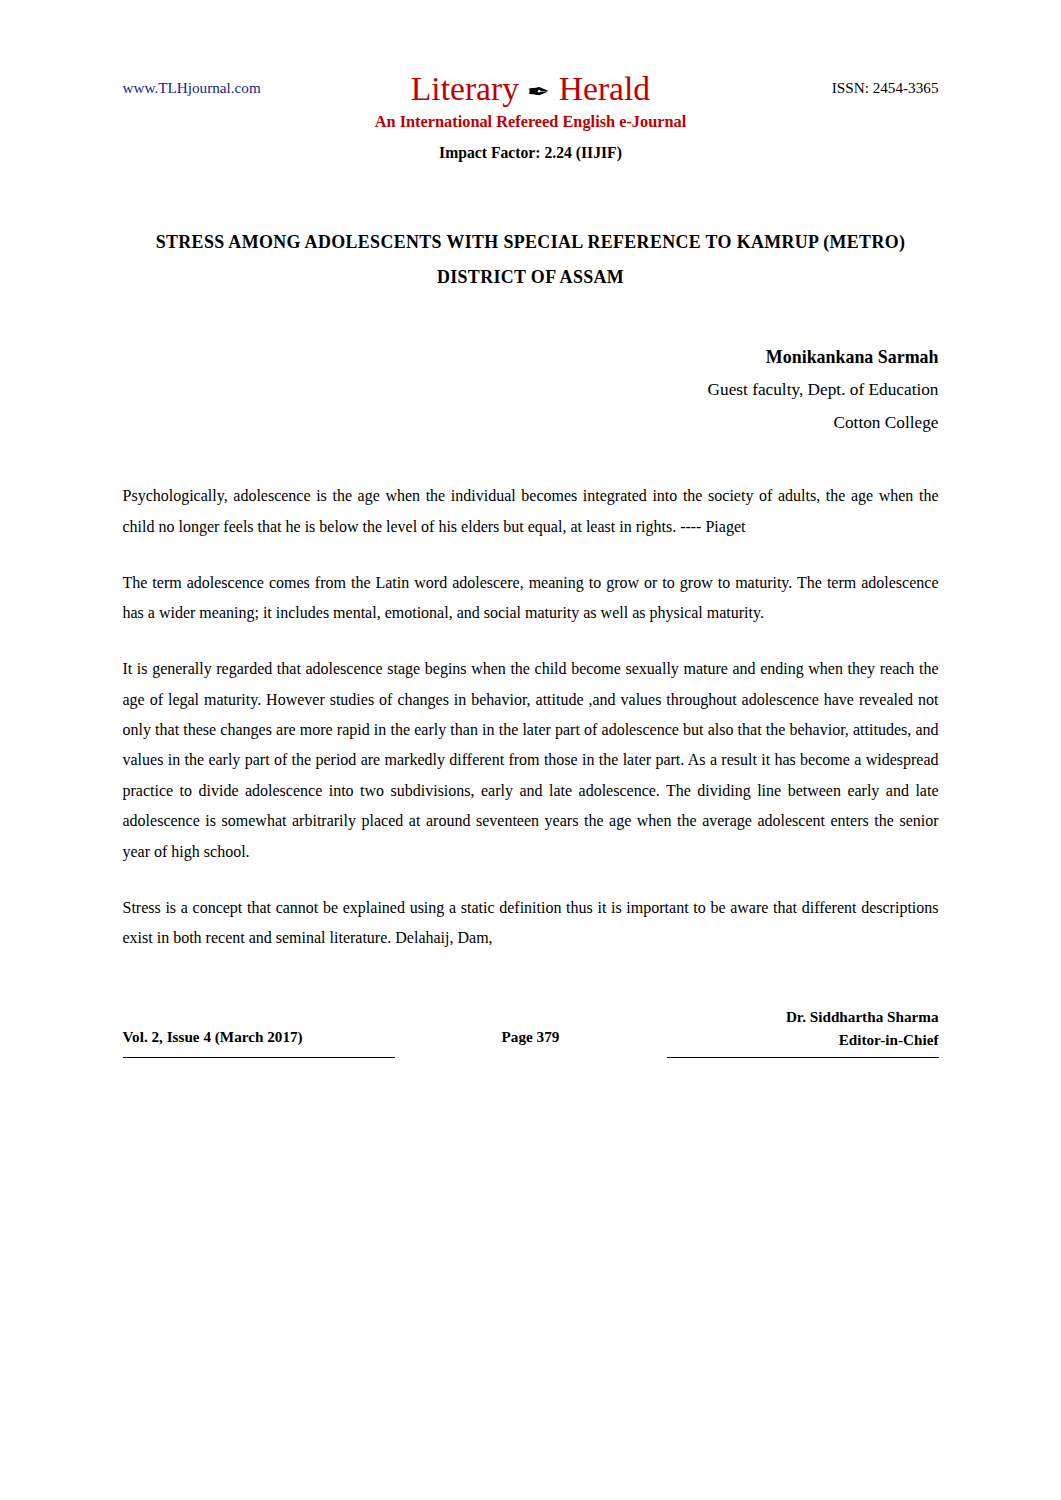www.TLHjournal.com
Literary ✒ Herald
ISSN: 2454-3365
An International Refereed English e-Journal
Impact Factor: 2.24 (IIJIF)
STRESS AMONG ADOLESCENTS WITH SPECIAL REFERENCE TO KAMRUP (METRO) DISTRICT OF ASSAM
Monikankana Sarmah Guest faculty, Dept. of Education Cotton College
Psychologically, adolescence is the age when the individual becomes integrated into the society of adults, the age when the child no longer feels that he is below the level of his elders but equal, at least in rights. ---- Piaget
The term adolescence comes from the Latin word adolescere, meaning to grow or to grow to maturity. The term adolescence has a wider meaning; it includes mental, emotional, and social maturity as well as physical maturity.
It is generally regarded that adolescence stage begins when the child become sexually mature and ending when they reach the age of legal maturity. However studies of changes in behavior, attitude ,and values throughout adolescence have revealed not only that these changes are more rapid in the early than in the later part of adolescence but also that the behavior, attitudes, and values in the early part of the period are markedly different from those in the later part. As a result it has become a widespread practice to divide adolescence into two subdivisions, early and late adolescence. The dividing line between early and late adolescence is somewhat arbitrarily placed at around seventeen years the age when the average adolescent enters the senior year of high school.
Stress is a concept that cannot be explained using a static definition thus it is important to be aware that different descriptions exist in both recent and seminal literature. Delahaij, Dam,
Vol. 2, Issue 4 (March 2017)
Page 379
Dr. Siddhartha Sharma
Editor-in-Chief